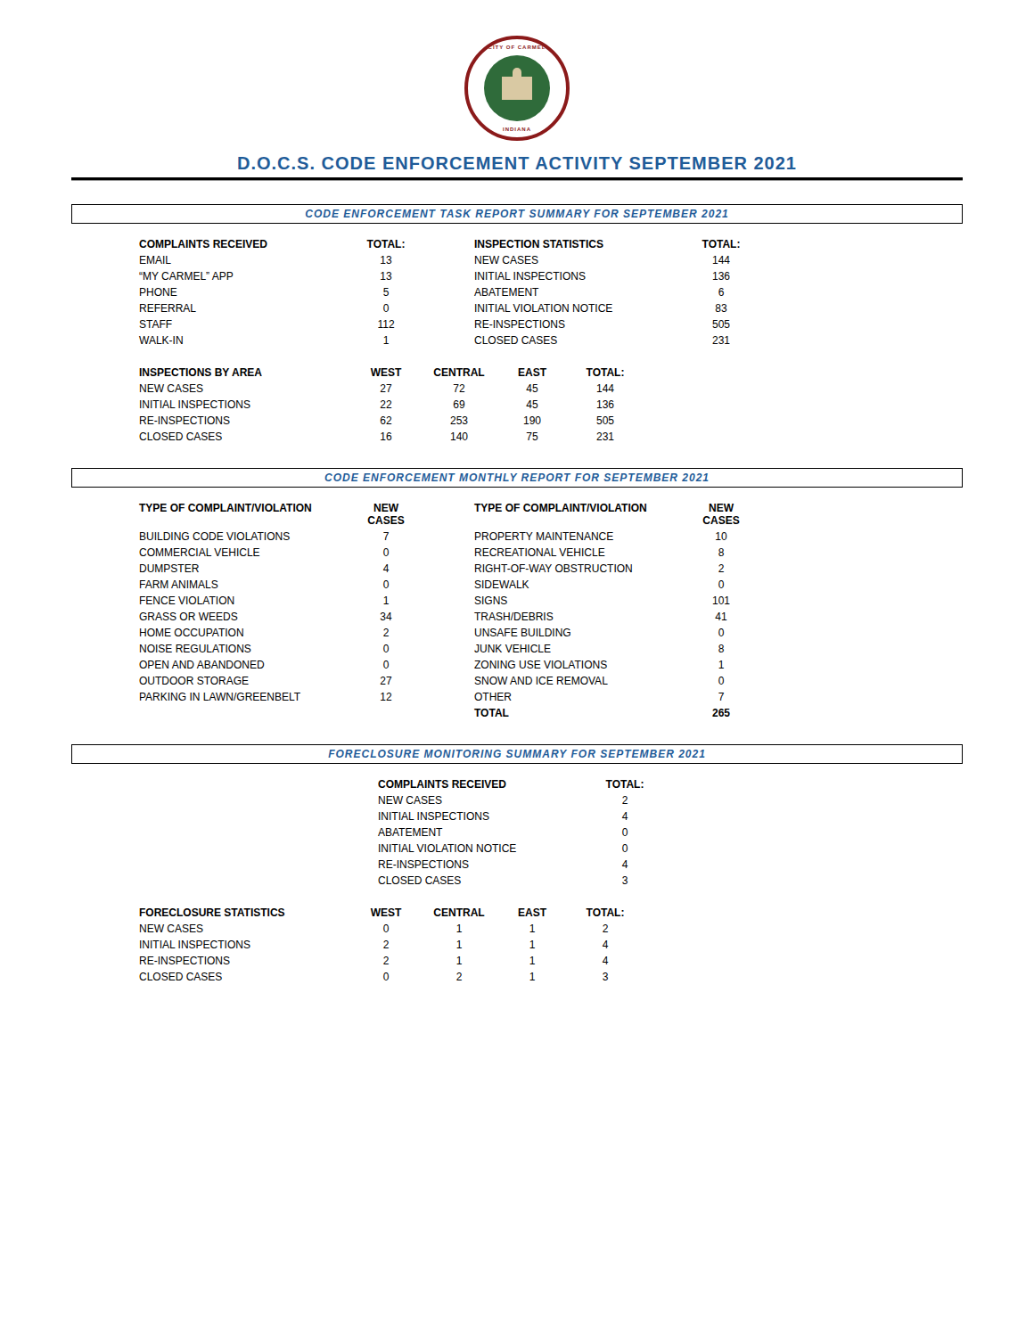CITY OF CARMEL
INDIANA
D.O.C.S. CODE ENFORCEMENT ACTIVITY SEPTEMBER 2021
CODE ENFORCEMENT TASK REPORT SUMMARY FOR SEPTEMBER 2021
| COMPLAINTS RECEIVED | TOTAL: | | INSPECTION STATISTICS | TOTAL: |
| EMAIL | 13 | | NEW CASES | 144 |
| “MY CARMEL” APP | 13 | | INITIAL INSPECTIONS | 136 |
| PHONE | 5 | | ABATEMENT | 6 |
| REFERRAL | 0 | | INITIAL VIOLATION NOTICE | 83 |
| STAFF | 112 | | RE-INSPECTIONS | 505 |
| WALK-IN | 1 | | CLOSED CASES | 231 |
| INSPECTIONS BY AREA | WEST | CENTRAL | EAST | TOTAL: |
| NEW CASES | 27 | 72 | 45 | 144 |
| INITIAL INSPECTIONS | 22 | 69 | 45 | 136 |
| RE-INSPECTIONS | 62 | 253 | 190 | 505 |
| CLOSED CASES | 16 | 140 | 75 | 231 |
CODE ENFORCEMENT MONTHLY REPORT FOR SEPTEMBER 2021
| TYPE OF COMPLAINT/VIOLATION | NEW CASES | | TYPE OF COMPLAINT/VIOLATION | NEW CASES |
| BUILDING CODE VIOLATIONS | 7 | | PROPERTY MAINTENANCE | 10 |
| COMMERCIAL VEHICLE | 0 | | RECREATIONAL VEHICLE | 8 |
| DUMPSTER | 4 | | RIGHT-OF-WAY OBSTRUCTION | 2 |
| FARM ANIMALS | 0 | | SIDEWALK | 0 |
| FENCE VIOLATION | 1 | | SIGNS | 101 |
| GRASS OR WEEDS | 34 | | TRASH/DEBRIS | 41 |
| HOME OCCUPATION | 2 | | UNSAFE BUILDING | 0 |
| NOISE REGULATIONS | 0 | | JUNK VEHICLE | 8 |
| OPEN AND ABANDONED | 0 | | ZONING USE VIOLATIONS | 1 |
| OUTDOOR STORAGE | 27 | | SNOW AND ICE REMOVAL | 0 |
| PARKING IN LAWN/GREENBELT | 12 | | OTHER | 7 |
| | | | TOTAL | 265 |
FORECLOSURE MONITORING SUMMARY FOR SEPTEMBER 2021
| COMPLAINTS RECEIVED | TOTAL: |
| NEW CASES | 2 |
| INITIAL INSPECTIONS | 4 |
| ABATEMENT | 0 |
| INITIAL VIOLATION NOTICE | 0 |
| RE-INSPECTIONS | 4 |
| CLOSED CASES | 3 |
| FORECLOSURE STATISTICS | WEST | CENTRAL | EAST | TOTAL: |
| NEW CASES | 0 | 1 | 1 | 2 |
| INITIAL INSPECTIONS | 2 | 1 | 1 | 4 |
| RE-INSPECTIONS | 2 | 1 | 1 | 4 |
| CLOSED CASES | 0 | 2 | 1 | 3 |